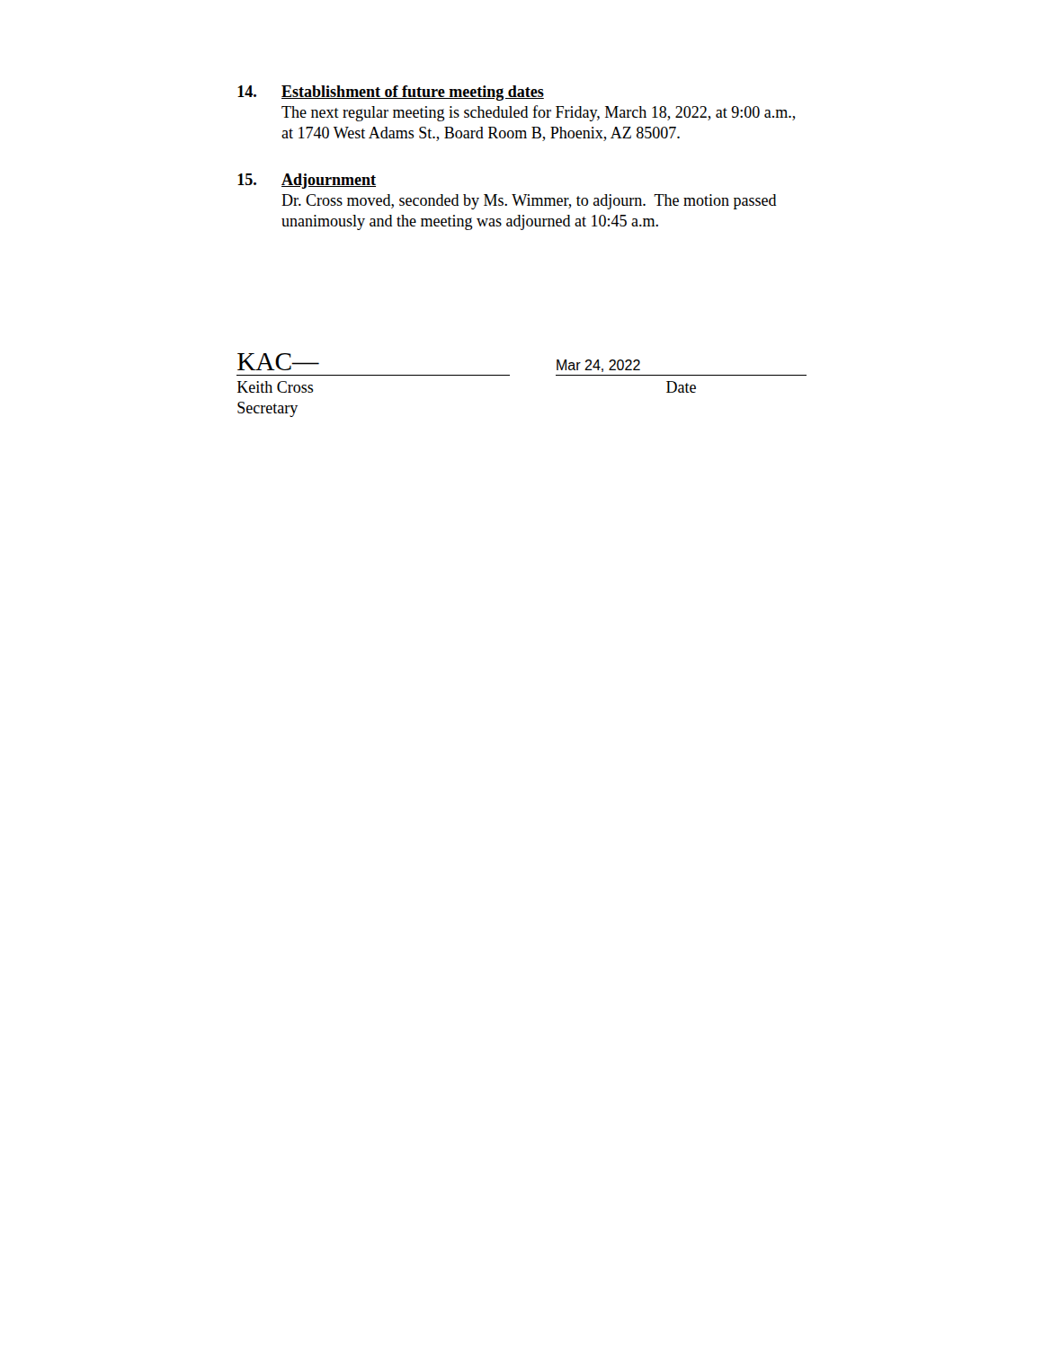14.
Establishment of future meeting dates
The next regular meeting is scheduled for Friday, March 18, 2022, at 9:00 a.m., at 1740 West Adams St., Board Room B, Phoenix, AZ 85007.
15.
Adjournment
Dr. Cross moved, seconded by Ms. Wimmer, to adjourn. The motion passed unanimously and the meeting was adjourned at 10:45 a.m.
| KAC— | | Mar 24, 2022 |
| Keith Cross | | Date |
| Secretary | | |